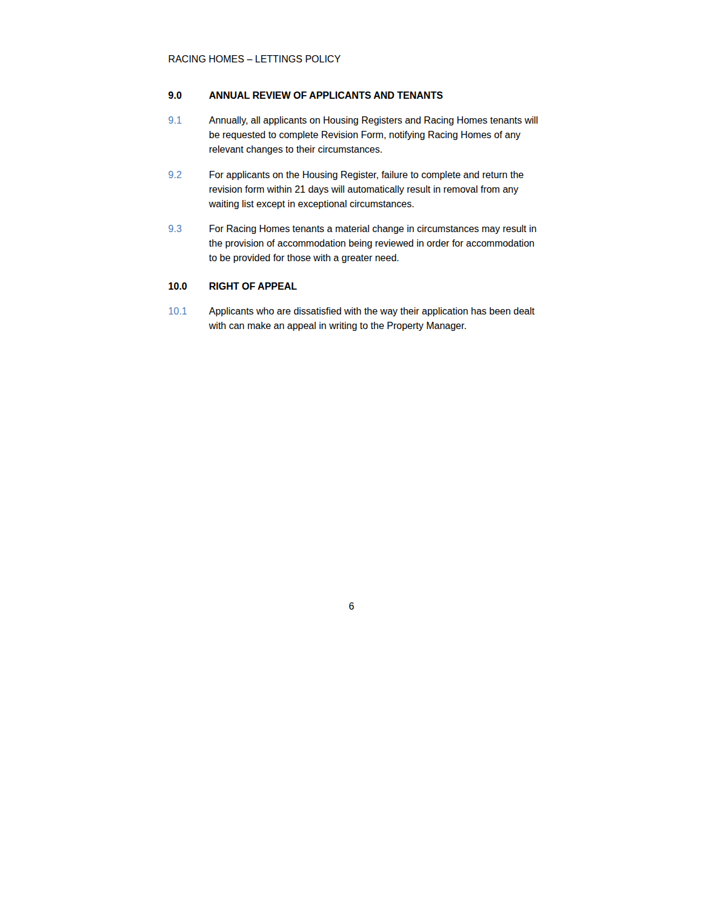RACING HOMES – LETTINGS POLICY
9.0 ANNUAL REVIEW OF APPLICANTS AND TENANTS
9.1 Annually, all applicants on Housing Registers and Racing Homes tenants will be requested to complete Revision Form, notifying Racing Homes of any relevant changes to their circumstances.
9.2 For applicants on the Housing Register, failure to complete and return the revision form within 21 days will automatically result in removal from any waiting list except in exceptional circumstances.
9.3 For Racing Homes tenants a material change in circumstances may result in the provision of accommodation being reviewed in order for accommodation to be provided for those with a greater need.
10.0 RIGHT OF APPEAL
10.1 Applicants who are dissatisfied with the way their application has been dealt with can make an appeal in writing to the Property Manager.
6